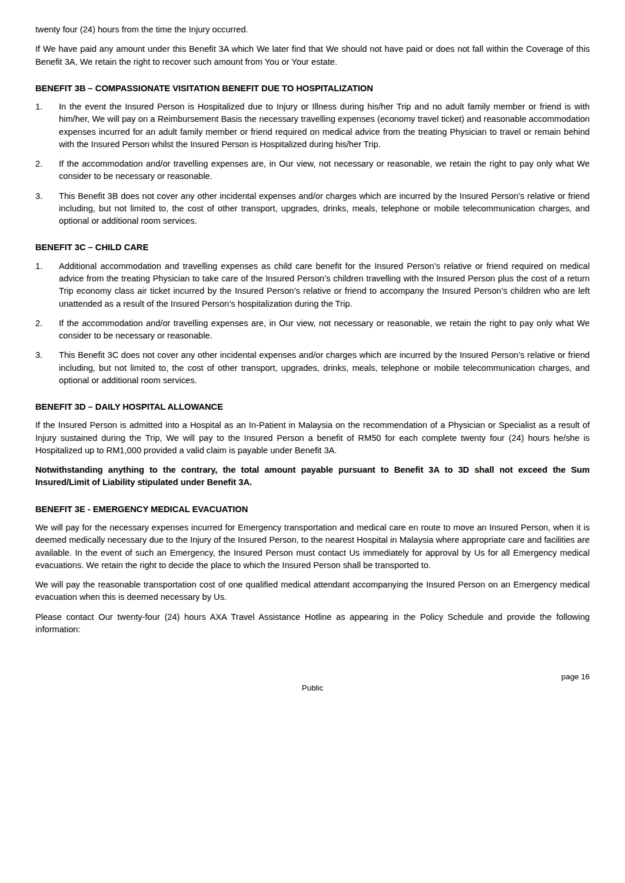twenty four (24) hours from the time the Injury occurred.
If We have paid any amount under this Benefit 3A which We later find that We should not have paid or does not fall within the Coverage of this Benefit 3A, We retain the right to recover such amount from You or Your estate.
BENEFIT 3B – COMPASSIONATE VISITATION BENEFIT DUE TO HOSPITALIZATION
In the event the Insured Person is Hospitalized due to Injury or Illness during his/her Trip and no adult family member or friend is with him/her, We will pay on a Reimbursement Basis the necessary travelling expenses (economy travel ticket) and reasonable accommodation expenses incurred for an adult family member or friend required on medical advice from the treating Physician to travel or remain behind with the Insured Person whilst the Insured Person is Hospitalized during his/her Trip.
If the accommodation and/or travelling expenses are, in Our view, not necessary or reasonable, we retain the right to pay only what We consider to be necessary or reasonable.
This Benefit 3B does not cover any other incidental expenses and/or charges which are incurred by the Insured Person’s relative or friend including, but not limited to, the cost of other transport, upgrades, drinks, meals, telephone or mobile telecommunication charges, and optional or additional room services.
BENEFIT 3C – CHILD CARE
Additional accommodation and travelling expenses as child care benefit for the Insured Person’s relative or friend required on medical advice from the treating Physician to take care of the Insured Person’s children travelling with the Insured Person plus the cost of a return Trip economy class air ticket incurred by the Insured Person’s relative or friend to accompany the Insured Person’s children who are left unattended as a result of the Insured Person’s hospitalization during the Trip.
If the accommodation and/or travelling expenses are, in Our view, not necessary or reasonable, we retain the right to pay only what We consider to be necessary or reasonable.
This Benefit 3C does not cover any other incidental expenses and/or charges which are incurred by the Insured Person’s relative or friend including, but not limited to, the cost of other transport, upgrades, drinks, meals, telephone or mobile telecommunication charges, and optional or additional room services.
BENEFIT 3D – DAILY HOSPITAL ALLOWANCE
If the Insured Person is admitted into a Hospital as an In-Patient in Malaysia on the recommendation of a Physician or Specialist as a result of Injury sustained during the Trip, We will pay to the Insured Person a benefit of RM50 for each complete twenty four (24) hours he/she is Hospitalized up to RM1,000 provided a valid claim is payable under Benefit 3A.
Notwithstanding anything to the contrary, the total amount payable pursuant to Benefit 3A to 3D shall not exceed the Sum Insured/Limit of Liability stipulated under Benefit 3A.
BENEFIT 3E - EMERGENCY MEDICAL EVACUATION
We will pay for the necessary expenses incurred for Emergency transportation and medical care en route to move an Insured Person, when it is deemed medically necessary due to the Injury of the Insured Person, to the nearest Hospital in Malaysia where appropriate care and facilities are available. In the event of such an Emergency, the Insured Person must contact Us immediately for approval by Us for all Emergency medical evacuations. We retain the right to decide the place to which the Insured Person shall be transported to.
We will pay the reasonable transportation cost of one qualified medical attendant accompanying the Insured Person on an Emergency medical evacuation when this is deemed necessary by Us.
Please contact Our twenty-four (24) hours AXA Travel Assistance Hotline as appearing in the Policy Schedule and provide the following information:
page 16
Public